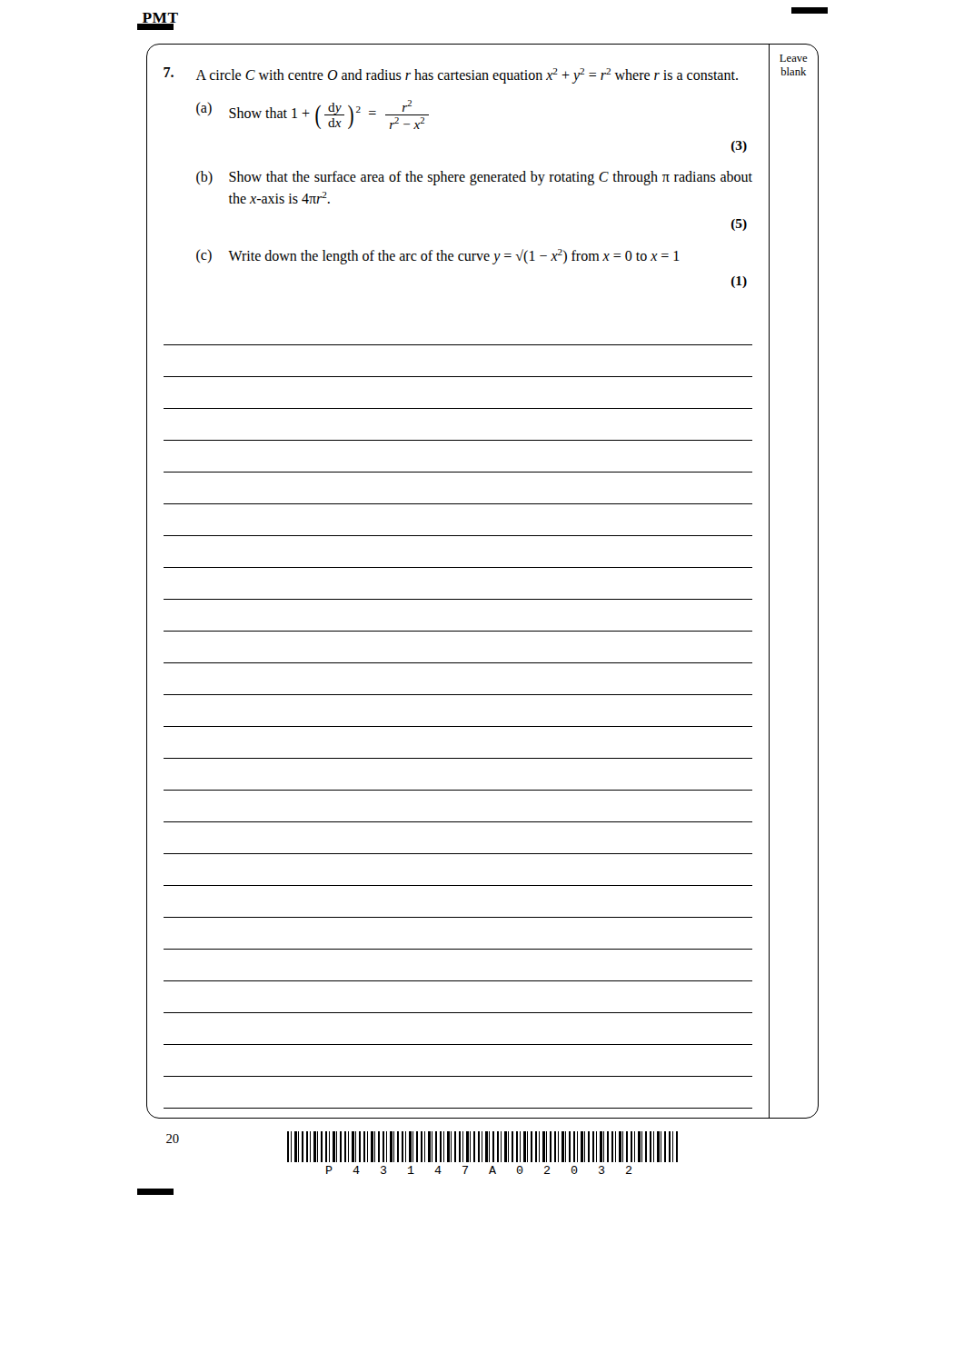PMT
7.
A circle C with centre O and radius r has cartesian equation x2 + y2 = r2 where r is a constant.
(a)
Show that 1 + (dy dx)2 = r2 r2 − x2
(3)
(b)
Show that the surface area of the sphere generated by rotating C through π radians about the x-axis is 4πr2.
(5)
(c)
Write down the length of the arc of the curve y = √(1 − x2) from x = 0 to x = 1
(1)
Leave
blank
20
P 4 3 1 4 7 A 0 2 0 3 2